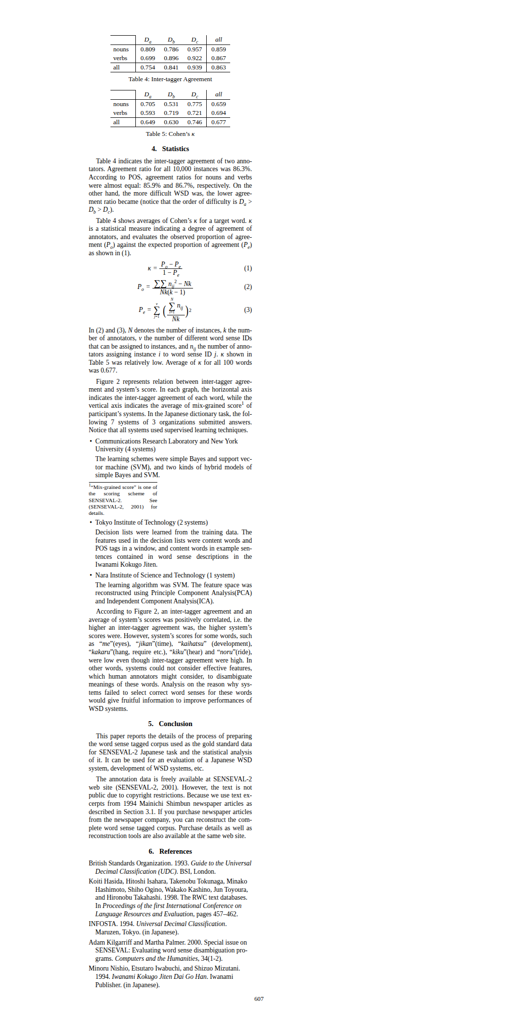| | D a | D b | D c | all |
| nouns | 0.809 | 0.786 | 0.957 | 0.859 |
| verbs | 0.699 | 0.896 | 0.922 | 0.867 |
| all | 0.754 | 0.841 | 0.939 | 0.863 |
Table 4: Inter-tagger Agreement
| | D a | D b | D c | all |
| nouns | 0.705 | 0.531 | 0.775 | 0.659 |
| verbs | 0.593 | 0.719 | 0.721 | 0.694 |
| all | 0.649 | 0.630 | 0.746 | 0.677 |
Table 5: Cohen’s κ
4. Statistics
Table 4 indicates the inter-tagger agreement of two annotators. Agreement ratio for all 10,000 instances was 86.3%. According to POS, agreement ratios for nouns and verbs were almost equal: 85.9% and 86.7%, respectively. On the other hand, the more difficult WSD was, the lower agreement ratio became (notice that the order of difficulty is Da > Db > Dc).
Table 4 shows averages of Cohen’s κ for a target word. κ is a statistical measure indicating a degree of agreement of annotators, and evaluates the observed proportion of agreement (Po) against the expected proportion of agreement (Pe) as shown in (1).
κ = Po − Pe 1 − Pe
(1)
Po = ∑∑ nij2 − Nk Nk(k − 1)
(2)
Pe = v ∑ j=1 ( N ∑ i=1 nij Nk )2
(3)
In (2) and (3), N denotes the number of instances, k the number of annotators, v the number of different word sense IDs that can be assigned to instances, and nij the number of annotators assigning instance i to word sense ID j. κ shown in Table 5 was relatively low. Average of κ for all 100 words was 0.677.
Figure 2 represents relation between inter-tagger agreement and system’s score. In each graph, the horizontal axis indicates the inter-tagger agreement of each word, while the vertical axis indicates the average of mix-grained score1 of participant’s systems. In the Japanese dictionary task, the following 7 systems of 3 organizations submitted answers. Notice that all systems used supervised learning techniques.
Communications Research Laboratory and New York University (4 systems)
The learning schemes were simple Bayes and support vector machine (SVM), and two kinds of hybrid models of simple Bayes and SVM.
1“Mix-grained score” is one of the scoring scheme of SENSEVAL-2. See (SENSEVAL-2, 2001) for details.
Tokyo Institute of Technology (2 systems)
Decision lists were learned from the training data. The features used in the decision lists were content words and POS tags in a window, and content words in example sentences contained in word sense descriptions in the Iwanami Kokugo Jiten.
Nara Institute of Science and Technology (1 system)
The learning algorithm was SVM. The feature space was reconstructed using Principle Component Analysis(PCA) and Independent Component Analysis(ICA).
According to Figure 2, an inter-tagger agreement and an average of system’s scores was positively correlated, i.e. the higher an inter-tagger agreement was, the higher system’s scores were. However, system’s scores for some words, such as “me”(eyes), “jikan”(time), “kaihatsu” (development), “kakaru”(hang, require etc.), “kiku”(hear) and “noru”(ride), were low even though inter-tagger agreement were high. In other words, systems could not consider effective features, which human annotators might consider, to disambiguate meanings of these words. Analysis on the reason why systems failed to select correct word senses for these words would give fruitful information to improve performances of WSD systems.
5. Conclusion
This paper reports the details of the process of preparing the word sense tagged corpus used as the gold standard data for SENSEVAL-2 Japanese task and the statistical analysis of it. It can be used for an evaluation of a Japanese WSD system, development of WSD systems, etc.
The annotation data is freely available at SENSEVAL-2 web site (SENSEVAL-2, 2001). However, the text is not public due to copyright restrictions. Because we use text excerpts from 1994 Mainichi Shimbun newspaper articles as described in Section 3.1. If you purchase newspaper articles from the newspaper company, you can reconstruct the complete word sense tagged corpus. Purchase details as well as reconstruction tools are also available at the same web site.
6. References
British Standards Organization. 1993. Guide to the Universal Decimal Classification (UDC). BSI, London.
Koiti Hasida, Hitoshi Isahara, Takenobu Tokunaga, Minako Hashimoto, Shiho Ogino, Wakako Kashino, Jun Toyoura, and Hironobu Takahashi. 1998. The RWC text databases. In Proceedings of the first International Conference on Language Resources and Evaluation, pages 457–462.
INFOSTA. 1994. Universal Decimal Classification. Maruzen, Tokyo. (in Japanese).
Adam Kilgarriff and Martha Palmer. 2000. Special issue on SENSEVAL: Evaluating word sense disambiguation programs. Computers and the Humanities, 34(1-2).
Minoru Nishio, Etsutaro Iwabuchi, and Shizuo Mizutani. 1994. Iwanami Kokugo Jiten Dai Go Han. Iwanami Publisher. (in Japanese).
607